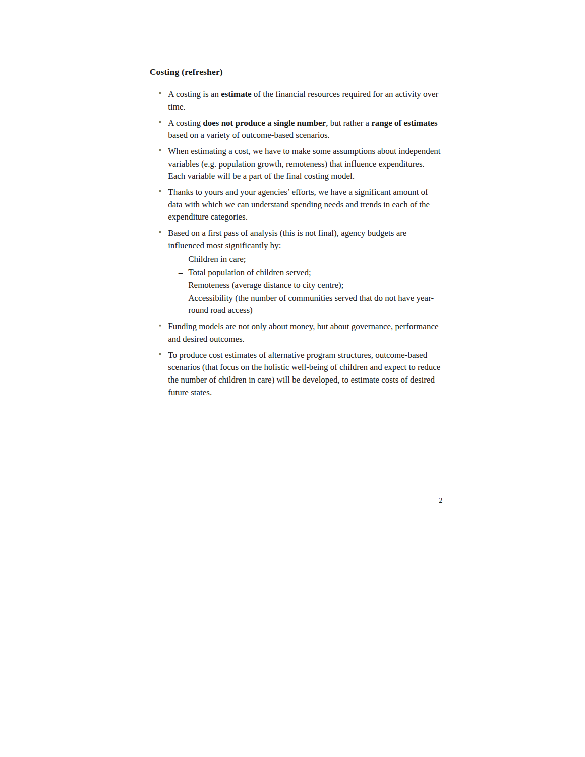Costing (refresher)
A costing is an estimate of the financial resources required for an activity over time.
A costing does not produce a single number, but rather a range of estimates based on a variety of outcome-based scenarios.
When estimating a cost, we have to make some assumptions about independent variables (e.g. population growth, remoteness) that influence expenditures. Each variable will be a part of the final costing model.
Thanks to yours and your agencies’ efforts, we have a significant amount of data with which we can understand spending needs and trends in each of the expenditure categories.
Based on a first pass of analysis (this is not final), agency budgets are influenced most significantly by:
Children in care;
Total population of children served;
Remoteness (average distance to city centre);
Accessibility (the number of communities served that do not have year-round road access)
Funding models are not only about money, but about governance, performance and desired outcomes.
To produce cost estimates of alternative program structures, outcome-based scenarios (that focus on the holistic well-being of children and expect to reduce the number of children in care) will be developed, to estimate costs of desired future states.
2